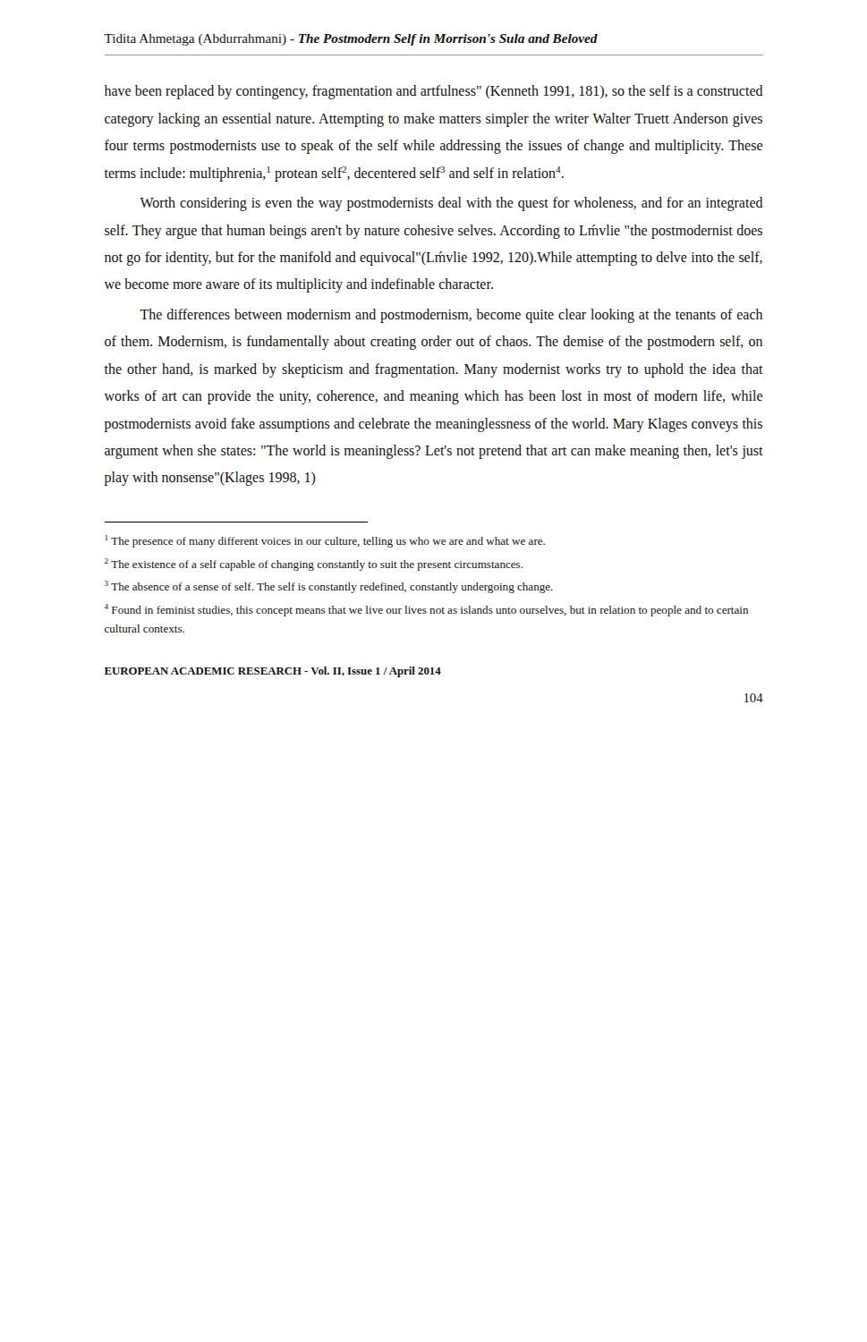Tidita Ahmetaga (Abdurrahmani) - The Postmodern Self in Morrison's Sula and Beloved
have been replaced by contingency, fragmentation and artfulness" (Kenneth 1991, 181), so the self is a constructed category lacking an essential nature. Attempting to make matters simpler the writer Walter Truett Anderson gives four terms postmodernists use to speak of the self while addressing the issues of change and multiplicity. These terms include: multiphrenia,1 protean self2, decentered self3 and self in relation4.
Worth considering is even the way postmodernists deal with the quest for wholeness, and for an integrated self. They argue that human beings aren't by nature cohesive selves. According to Lḿvlie "the postmodernist does not go for identity, but for the manifold and equivocal"(Lḿvlie 1992, 120).While attempting to delve into the self, we become more aware of its multiplicity and indefinable character.
The differences between modernism and postmodernism, become quite clear looking at the tenants of each of them. Modernism, is fundamentally about creating order out of chaos. The demise of the postmodern self, on the other hand, is marked by skepticism and fragmentation. Many modernist works try to uphold the idea that works of art can provide the unity, coherence, and meaning which has been lost in most of modern life, while postmodernists avoid fake assumptions and celebrate the meaninglessness of the world. Mary Klages conveys this argument when she states: "The world is meaningless? Let's not pretend that art can make meaning then, let's just play with nonsense"(Klages 1998, 1)
1 The presence of many different voices in our culture, telling us who we are and what we are.
2 The existence of a self capable of changing constantly to suit the present circumstances.
3 The absence of a sense of self. The self is constantly redefined, constantly undergoing change.
4 Found in feminist studies, this concept means that we live our lives not as islands unto ourselves, but in relation to people and to certain cultural contexts.
EUROPEAN ACADEMIC RESEARCH - Vol. II, Issue 1 / April 2014
104